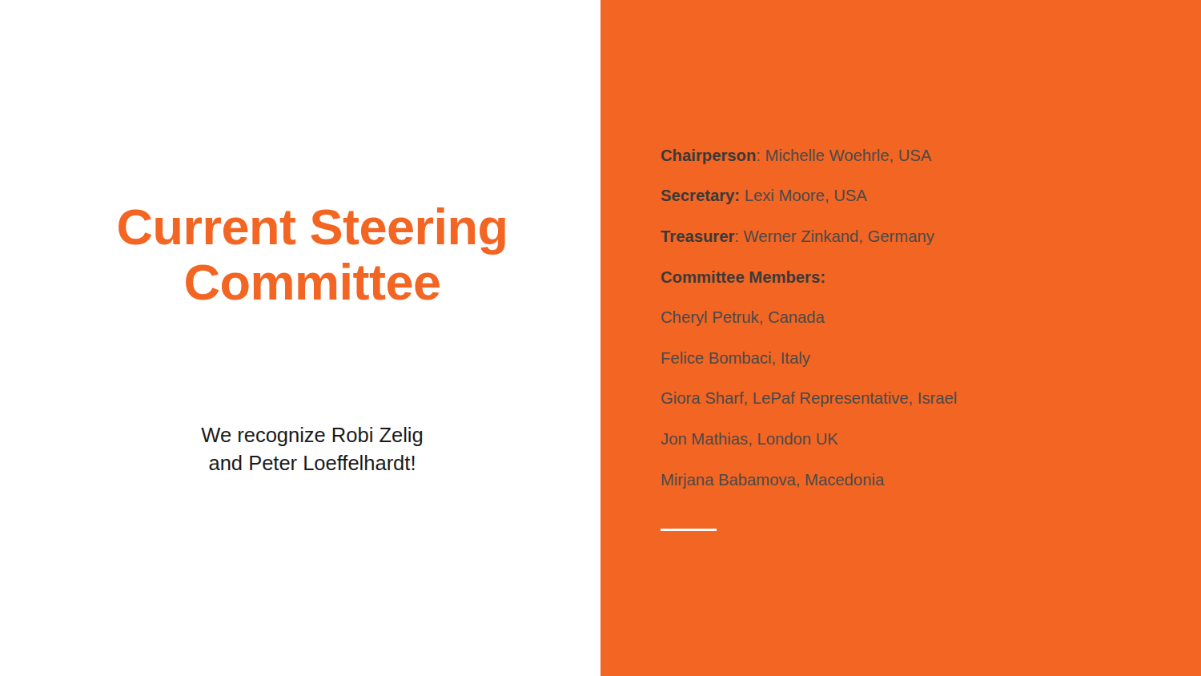Current Steering Committee
We recognize Robi Zelig and Peter Loeffelhardt!
Chairperson: Michelle Woehrle, USA
Secretary: Lexi Moore, USA
Treasurer: Werner Zinkand, Germany
Committee Members:
Cheryl Petruk, Canada
Felice Bombaci, Italy
Giora Sharf, LePaf Representative, Israel
Jon Mathias, London UK
Mirjana Babamova, Macedonia